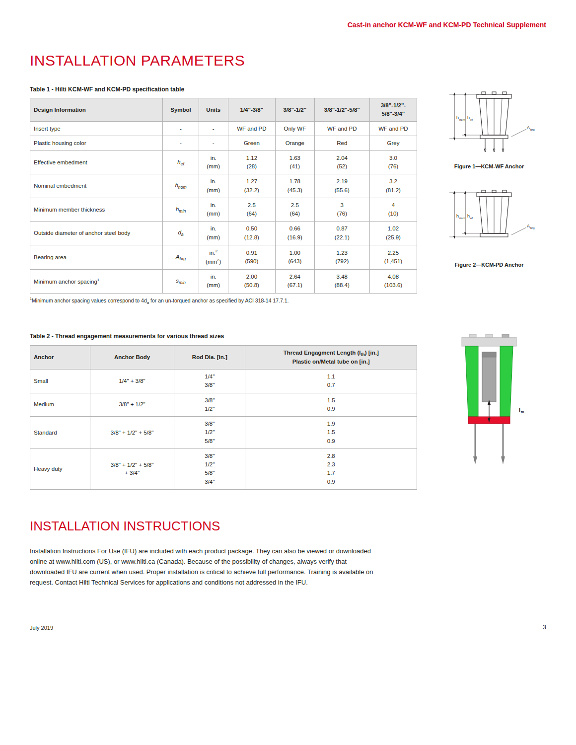Cast-in anchor KCM-WF and KCM-PD Technical Supplement
INSTALLATION PARAMETERS
Table 1 - Hilti KCM-WF and KCM-PD specification table
| Design Information | Symbol | Units | 1/4"-3/8" | 3/8"-1/2" | 3/8"-1/2"-5/8" | 3/8"-1/2"- 5/8"-3/4" |
| --- | --- | --- | --- | --- | --- | --- |
| Insert type | - | - | WF and PD | Only WF | WF and PD | WF and PD |
| Plastic housing color | - | - | Green | Orange | Red | Grey |
| Effective embedment | h ef | in. (mm) | 1.12 (28) | 1.63 (41) | 2.04 (52) | 3.0 (76) |
| Nominal embedment | h nom | in. (mm) | 1.27 (32.2) | 1.78 (45.3) | 2.19 (55.6) | 3.2 (81.2) |
| Minimum member thickness | h min | in. (mm) | 2.5 (64) | 2.5 (64) | 3 (76) | 4 (10) |
| Outside diameter of anchor steel body | d a | in. (mm) | 0.50 (12.8) | 0.66 (16.9) | 0.87 (22.1) | 1.02 (25.9) |
| Bearing area | A brg | in. 2 (mm 2 ) | 0.91 (590) | 1.00 (643) | 1.23 (792) | 2.25 (1,451) |
| Minimum anchor spacing 1 | s min | in. (mm) | 2.00 (50.8) | 2.64 (67.1) | 3.48 (88.4) | 4.08 (103.6) |
1Minimum anchor spacing values correspond to 4da for an un-torqued anchor as specified by ACI 318-14 17.7.1.
h nom h ef A brg
Figure 1—KCM-WF Anchor
h nom h ef A brg
Figure 2—KCM-PD Anchor
Table 2 - Thread engagement measurements for various thread sizes
| Anchor | Anchor Body | Rod Dia. [in.] | Thread Engagment Length (l th ) [in.] Plastic on/Metal tube on [in.] |
| --- | --- | --- | --- |
| Small | 1/4" + 3/8" | 1/4" 3/8" | 1.1 0.7 |
| Medium | 3/8" + 1/2" | 3/8" 1/2" | 1.5 0.9 |
| Standard | 3/8" + 1/2" + 5/8" | 3/8" 1/2" 5/8" | 1.9 1.5 0.9 |
| Heavy duty | 3/8" + 1/2" + 5/8" + 3/4" | 3/8" 1/2" 5/8" 3/4" | 2.8 2.3 1.7 0.9 |
l th
INSTALLATION INSTRUCTIONS
Installation Instructions For Use (IFU) are included with each product package. They can also be viewed or downloaded online at www.hilti.com (US), or www.hilti.ca (Canada). Because of the possibility of changes, always verify that downloaded IFU are current when used. Proper installation is critical to achieve full performance. Training is available on request. Contact Hilti Technical Services for applications and conditions not addressed in the IFU.
July 2019
3